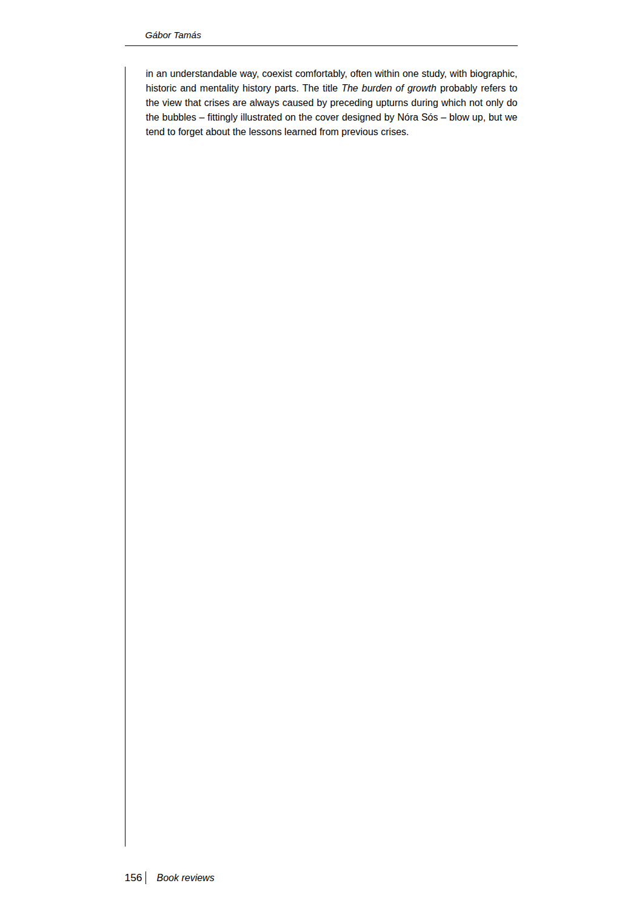Gábor Tamás
in an understandable way, coexist comfortably, often within one study, with biographic, historic and mentality history parts. The title The burden of growth probably refers to the view that crises are always caused by preceding upturns during which not only do the bubbles – fittingly illustrated on the cover designed by Nóra Sós – blow up, but we tend to forget about the lessons learned from previous crises.
156
Book reviews